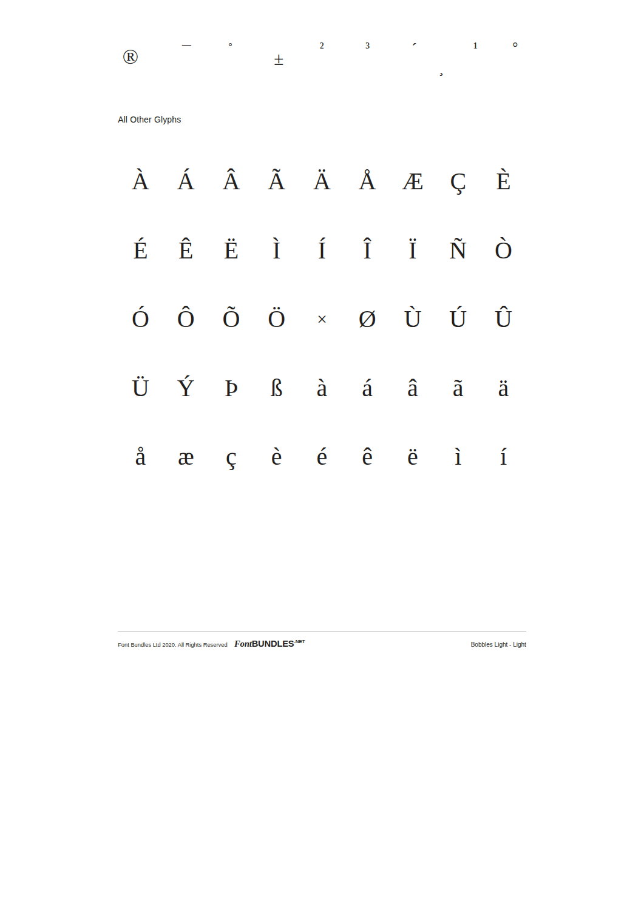® ¯ ˚ ± ² ³ ´ ¸ ¹ °
All Other Glyphs
À
Á
Â
Ã
Ä
Å
Æ
Ç
È
É
Ê
Ë
Ì
Í
Î
Ï
Ñ
Ò
Ó
Ô
Õ
Ö
×
Ø
Ù
Ú
Û
Ü
Ý
Þ
ß
à
á
â
ã
ä
å
æ
ç
è
é
ê
ë
ì
í
Font Bundles Ltd 2020. All Rights Reserved Font BUNDLES.NET
Bobbles Light - Light